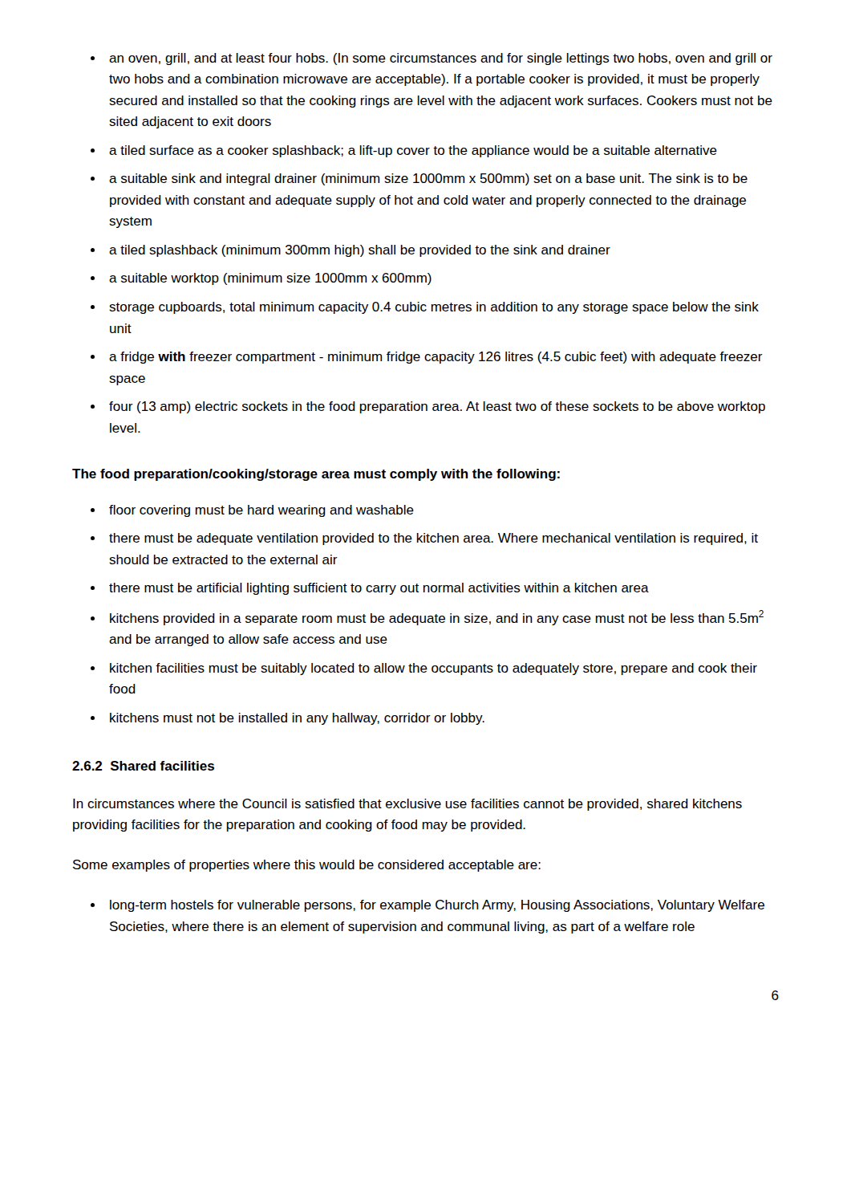an oven, grill, and at least four hobs. (In some circumstances and for single lettings two hobs, oven and grill or two hobs and a combination microwave are acceptable). If a portable cooker is provided, it must be properly secured and installed so that the cooking rings are level with the adjacent work surfaces. Cookers must not be sited adjacent to exit doors
a tiled surface as a cooker splashback; a lift-up cover to the appliance would be a suitable alternative
a suitable sink and integral drainer (minimum size 1000mm x 500mm) set on a base unit. The sink is to be provided with constant and adequate supply of hot and cold water and properly connected to the drainage system
a tiled splashback (minimum 300mm high) shall be provided to the sink and drainer
a suitable worktop (minimum size 1000mm x 600mm)
storage cupboards, total minimum capacity 0.4 cubic metres in addition to any storage space below the sink unit
a fridge with freezer compartment - minimum fridge capacity 126 litres (4.5 cubic feet) with adequate freezer space
four (13 amp) electric sockets in the food preparation area. At least two of these sockets to be above worktop level.
The food preparation/cooking/storage area must comply with the following:
floor covering must be hard wearing and washable
there must be adequate ventilation provided to the kitchen area. Where mechanical ventilation is required, it should be extracted to the external air
there must be artificial lighting sufficient to carry out normal activities within a kitchen area
kitchens provided in a separate room must be adequate in size, and in any case must not be less than 5.5m2 and be arranged to allow safe access and use
kitchen facilities must be suitably located to allow the occupants to adequately store, prepare and cook their food
kitchens must not be installed in any hallway, corridor or lobby.
2.6.2 Shared facilities
In circumstances where the Council is satisfied that exclusive use facilities cannot be provided, shared kitchens providing facilities for the preparation and cooking of food may be provided.
Some examples of properties where this would be considered acceptable are:
long-term hostels for vulnerable persons, for example Church Army, Housing Associations, Voluntary Welfare Societies, where there is an element of supervision and communal living, as part of a welfare role
6